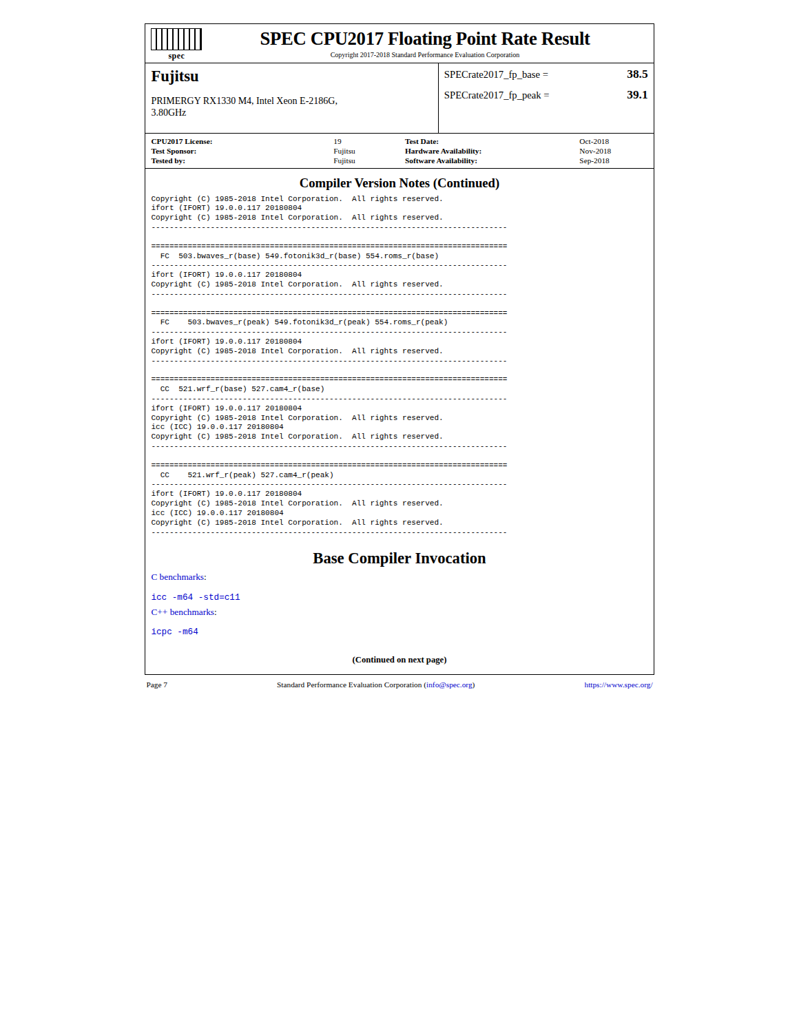spec
SPEC CPU2017 Floating Point Rate Result
Copyright 2017-2018 Standard Performance Evaluation Corporation
Fujitsu
PRIMERGY RX1330 M4, Intel Xeon E-2186G,
3.80GHz
SPECrate2017_fp_base = 38.5
SPECrate2017_fp_peak = 39.1
| CPU2017 License: | 19 |
| Test Sponsor: | Fujitsu |
| Tested by: | Fujitsu |
| Test Date: | Oct-2018 |
| Hardware Availability: | Nov-2018 |
| Software Availability: | Sep-2018 |
Compiler Version Notes (Continued)
Copyright (C) 1985-2018 Intel Corporation.  All rights reserved.
ifort (IFORT) 19.0.0.117 20180804
Copyright (C) 1985-2018 Intel Corporation.  All rights reserved.
------------------------------------------------------------------------------

==============================================================================
  FC  503.bwaves_r(base) 549.fotonik3d_r(base) 554.roms_r(base)
------------------------------------------------------------------------------
ifort (IFORT) 19.0.0.117 20180804
Copyright (C) 1985-2018 Intel Corporation.  All rights reserved.
------------------------------------------------------------------------------

==============================================================================
  FC    503.bwaves_r(peak) 549.fotonik3d_r(peak) 554.roms_r(peak)
------------------------------------------------------------------------------
ifort (IFORT) 19.0.0.117 20180804
Copyright (C) 1985-2018 Intel Corporation.  All rights reserved.
------------------------------------------------------------------------------

==============================================================================
  CC  521.wrf_r(base) 527.cam4_r(base)
------------------------------------------------------------------------------
ifort (IFORT) 19.0.0.117 20180804
Copyright (C) 1985-2018 Intel Corporation.  All rights reserved.
icc (ICC) 19.0.0.117 20180804
Copyright (C) 1985-2018 Intel Corporation.  All rights reserved.
------------------------------------------------------------------------------

==============================================================================
  CC    521.wrf_r(peak) 527.cam4_r(peak)
------------------------------------------------------------------------------
ifort (IFORT) 19.0.0.117 20180804
Copyright (C) 1985-2018 Intel Corporation.  All rights reserved.
icc (ICC) 19.0.0.117 20180804
Copyright (C) 1985-2018 Intel Corporation.  All rights reserved.
------------------------------------------------------------------------------
Base Compiler Invocation
C benchmarks:
icc -m64 -std=c11
C++ benchmarks:
icpc -m64
(Continued on next page)
Page 7
Standard Performance Evaluation Corporation (info@spec.org)
https://www.spec.org/